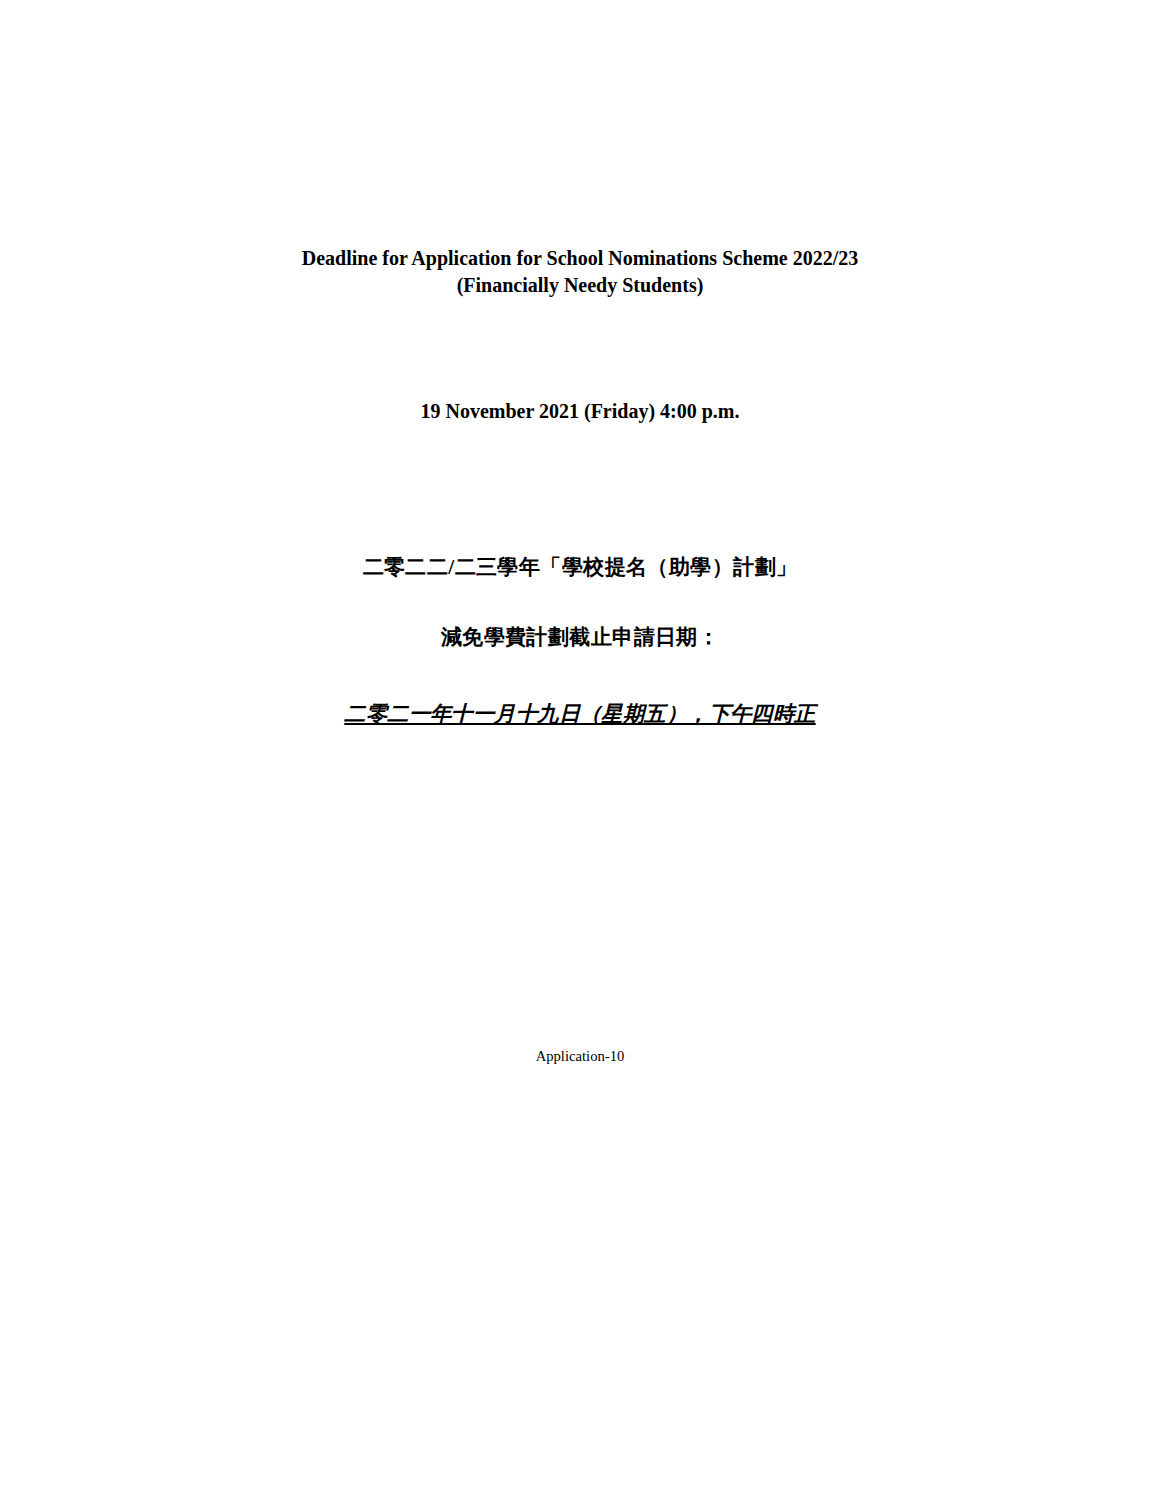Deadline for Application for School Nominations Scheme 2022/23 (Financially Needy Students)
19 November 2021 (Friday) 4:00 p.m.
二零二二/二三學年「學校提名（助學）計劃」
減免學費計劃截止申請日期：
二零二一年十一月十九日（星期五），下午四時正
Application-10